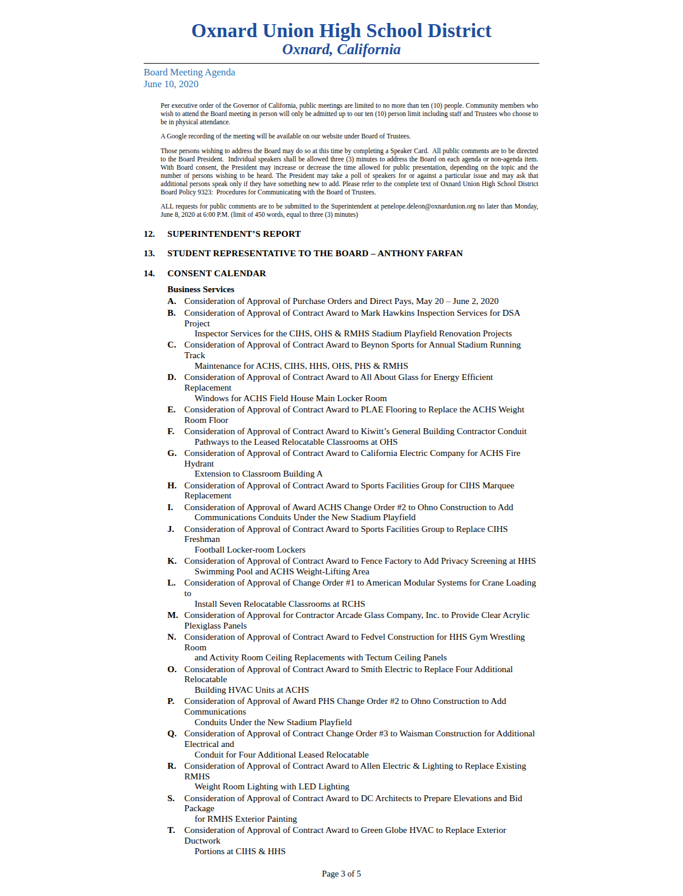Oxnard Union High School District
Oxnard, California
Board Meeting Agenda
June 10, 2020
Per executive order of the Governor of California, public meetings are limited to no more than ten (10) people. Community members who wish to attend the Board meeting in person will only be admitted up to our ten (10) person limit including staff and Trustees who choose to be in physical attendance.
A Google recording of the meeting will be available on our website under Board of Trustees.
Those persons wishing to address the Board may do so at this time by completing a Speaker Card. All public comments are to be directed to the Board President. Individual speakers shall be allowed three (3) minutes to address the Board on each agenda or non-agenda item. With Board consent, the President may increase or decrease the time allowed for public presentation, depending on the topic and the number of persons wishing to be heard. The President may take a poll of speakers for or against a particular issue and may ask that additional persons speak only if they have something new to add. Please refer to the complete text of Oxnard Union High School District Board Policy 9323: Procedures for Communicating with the Board of Trustees.
ALL requests for public comments are to be submitted to the Superintendent at penelope.deleon@oxnardunion.org no later than Monday, June 8, 2020 at 6:00 P.M. (limit of 450 words, equal to three (3) minutes)
12.
SUPERINTENDENT’S REPORT
13.
STUDENT REPRESENTATIVE TO THE BOARD – ANTHONY FARFAN
14.
CONSENT CALENDAR
Business Services
A. Consideration of Approval of Purchase Orders and Direct Pays, May 20 – June 2, 2020
B. Consideration of Approval of Contract Award to Mark Hawkins Inspection Services for DSA ProjectInspector Services for the CIHS, OHS & RMHS Stadium Playfield Renovation Projects
C. Consideration of Approval of Contract Award to Beynon Sports for Annual Stadium Running TrackMaintenance for ACHS, CIHS, HHS, OHS, PHS & RMHS
D. Consideration of Approval of Contract Award to All About Glass for Energy Efficient ReplacementWindows for ACHS Field House Main Locker Room
E. Consideration of Approval of Contract Award to PLAE Flooring to Replace the ACHS Weight Room Floor
F. Consideration of Approval of Contract Award to Kiwitt’s General Building Contractor ConduitPathways to the Leased Relocatable Classrooms at OHS
G. Consideration of Approval of Contract Award to California Electric Company for ACHS Fire HydrantExtension to Classroom Building A
H. Consideration of Approval of Contract Award to Sports Facilities Group for CIHS Marquee Replacement
I. Consideration of Approval of Award ACHS Change Order #2 to Ohno Construction to AddCommunications Conduits Under the New Stadium Playfield
J. Consideration of Approval of Contract Award to Sports Facilities Group to Replace CIHS FreshmanFootball Locker-room Lockers
K. Consideration of Approval of Contract Award to Fence Factory to Add Privacy Screening at HHSSwimming Pool and ACHS Weight-Lifting Area
L. Consideration of Approval of Change Order #1 to American Modular Systems for Crane Loading toInstall Seven Relocatable Classrooms at RCHS
M. Consideration of Approval for Contractor Arcade Glass Company, Inc. to Provide Clear Acrylic Plexiglass Panels
N. Consideration of Approval of Contract Award to Fedvel Construction for HHS Gym Wrestling Roomand Activity Room Ceiling Replacements with Tectum Ceiling Panels
O. Consideration of Approval of Contract Award to Smith Electric to Replace Four Additional RelocatableBuilding HVAC Units at ACHS
P. Consideration of Approval of Award PHS Change Order #2 to Ohno Construction to Add CommunicationsConduits Under the New Stadium Playfield
Q. Consideration of Approval of Contract Change Order #3 to Waisman Construction for Additional Electrical andConduit for Four Additional Leased Relocatable
R. Consideration of Approval of Contract Award to Allen Electric & Lighting to Replace Existing RMHSWeight Room Lighting with LED Lighting
S. Consideration of Approval of Contract Award to DC Architects to Prepare Elevations and Bid Packagefor RMHS Exterior Painting
T. Consideration of Approval of Contract Award to Green Globe HVAC to Replace Exterior DuctworkPortions at CIHS & HHS
Page 3 of 5